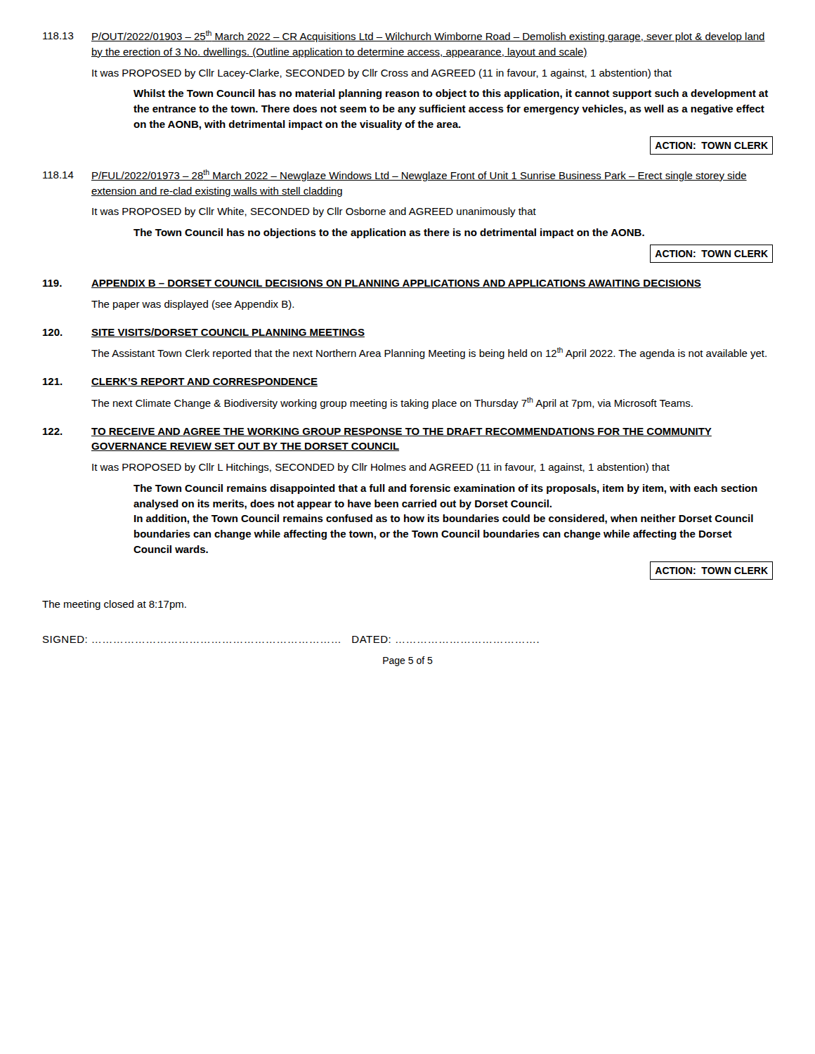118.13
P/OUT/2022/01903 – 25th March 2022 – CR Acquisitions Ltd – Wilchurch Wimborne Road – Demolish existing garage, sever plot & develop land by the erection of 3 No. dwellings. (Outline application to determine access, appearance, layout and scale)
It was PROPOSED by Cllr Lacey-Clarke, SECONDED by Cllr Cross and AGREED (11 in favour, 1 against, 1 abstention) that
Whilst the Town Council has no material planning reason to object to this application, it cannot support such a development at the entrance to the town. There does not seem to be any sufficient access for emergency vehicles, as well as a negative effect on the AONB, with detrimental impact on the visuality of the area.
ACTION: TOWN CLERK
118.14
P/FUL/2022/01973 – 28th March 2022 – Newglaze Windows Ltd – Newglaze Front of Unit 1 Sunrise Business Park – Erect single storey side extension and re-clad existing walls with stell cladding
It was PROPOSED by Cllr White, SECONDED by Cllr Osborne and AGREED unanimously that
The Town Council has no objections to the application as there is no detrimental impact on the AONB.
ACTION: TOWN CLERK
119.
APPENDIX B – DORSET COUNCIL DECISIONS ON PLANNING APPLICATIONS AND APPLICATIONS AWAITING DECISIONS
The paper was displayed (see Appendix B).
120.
SITE VISITS/DORSET COUNCIL PLANNING MEETINGS
The Assistant Town Clerk reported that the next Northern Area Planning Meeting is being held on 12th April 2022. The agenda is not available yet.
121.
CLERK’S REPORT AND CORRESPONDENCE
The next Climate Change & Biodiversity working group meeting is taking place on Thursday 7th April at 7pm, via Microsoft Teams.
122.
TO RECEIVE AND AGREE THE WORKING GROUP RESPONSE TO THE DRAFT RECOMMENDATIONS FOR THE COMMUNITY GOVERNANCE REVIEW SET OUT BY THE DORSET COUNCIL
It was PROPOSED by Cllr L Hitchings, SECONDED by Cllr Holmes and AGREED (11 in favour, 1 against, 1 abstention) that
The Town Council remains disappointed that a full and forensic examination of its proposals, item by item, with each section analysed on its merits, does not appear to have been carried out by Dorset Council.
In addition, the Town Council remains confused as to how its boundaries could be considered, when neither Dorset Council boundaries can change while affecting the town, or the Town Council boundaries can change while affecting the Dorset Council wards.
ACTION: TOWN CLERK
The meeting closed at 8:17pm.
SIGNED: …………………………………………………………… DATED: ………………………………….
Page 5 of 5